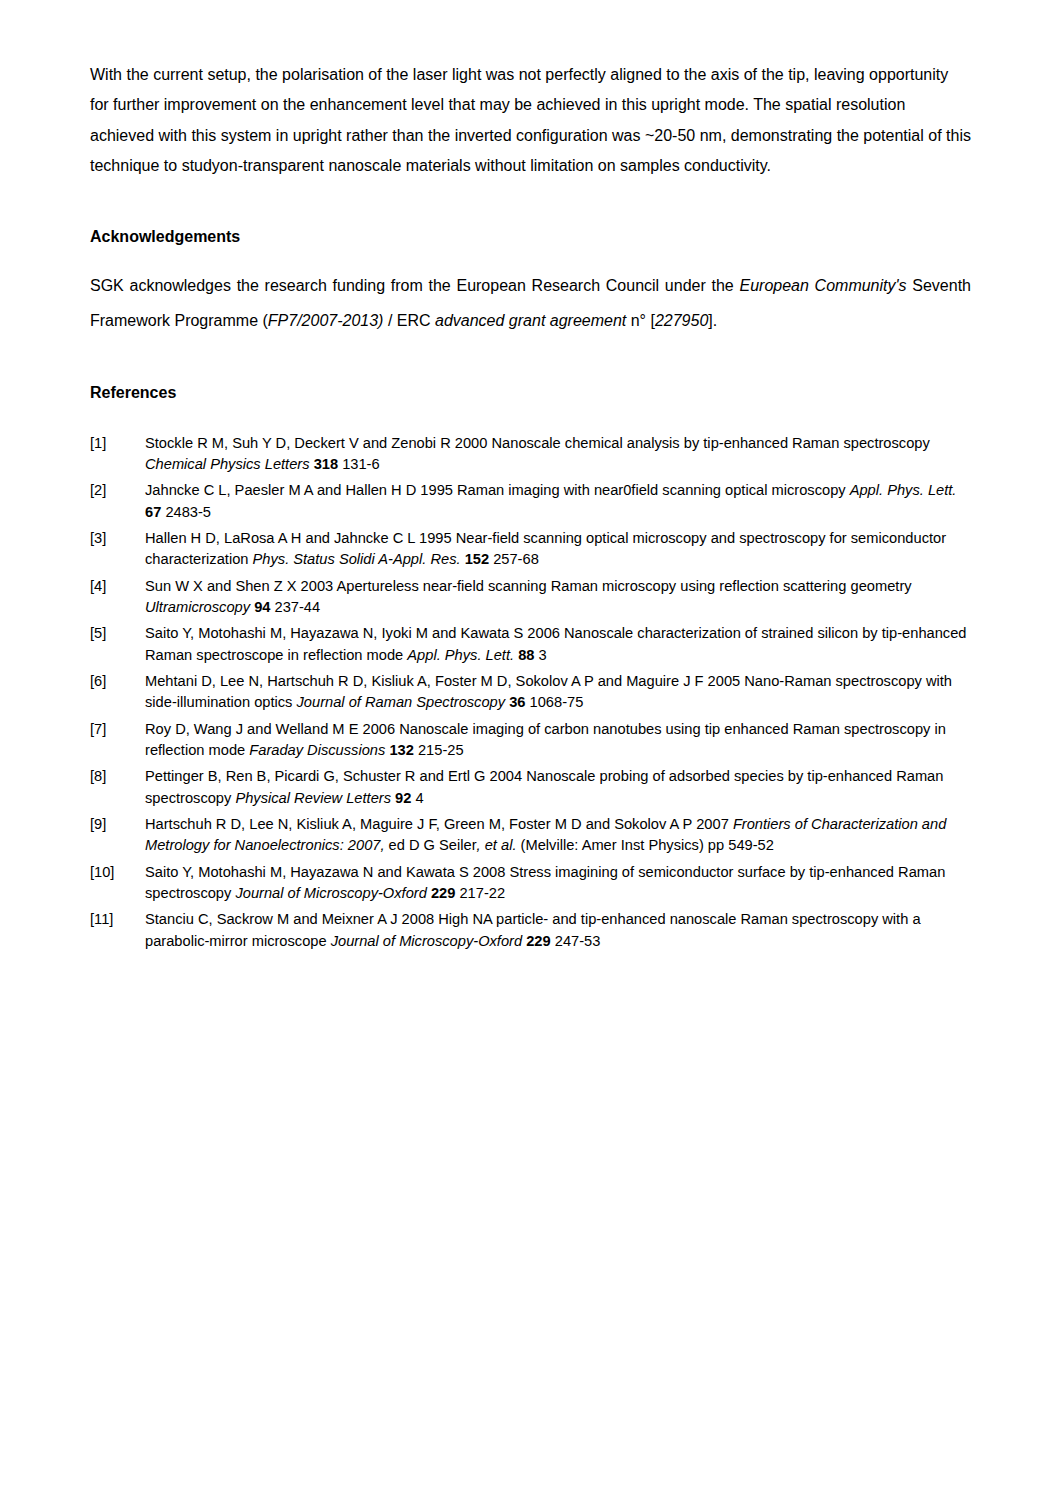With the current setup, the polarisation of the laser light was not perfectly aligned to the axis of the tip, leaving opportunity for further improvement on the enhancement level that may be achieved in this upright mode. The spatial resolution achieved with this system in upright rather than the inverted configuration was ~20-50 nm, demonstrating the potential of this technique to studyon-transparent nanoscale materials without limitation on samples conductivity.
Acknowledgements
SGK acknowledges the research funding from the European Research Council under the European Community's Seventh Framework Programme (FP7/2007-2013) / ERC advanced grant agreement n° [227950].
References
[1]
Stockle R M, Suh Y D, Deckert V and Zenobi R 2000 Nanoscale chemical analysis by tip-enhanced Raman spectroscopy Chemical Physics Letters 318 131-6
[2]
Jahncke C L, Paesler M A and Hallen H D 1995 Raman imaging with near0field scanning optical microscopy Appl. Phys. Lett. 67 2483-5
[3]
Hallen H D, LaRosa A H and Jahncke C L 1995 Near-field scanning optical microscopy and spectroscopy for semiconductor characterization Phys. Status Solidi A-Appl. Res. 152 257-68
[4]
Sun W X and Shen Z X 2003 Apertureless near-field scanning Raman microscopy using reflection scattering geometry Ultramicroscopy 94 237-44
[5]
Saito Y, Motohashi M, Hayazawa N, Iyoki M and Kawata S 2006 Nanoscale characterization of strained silicon by tip-enhanced Raman spectroscope in reflection mode Appl. Phys. Lett. 88 3
[6]
Mehtani D, Lee N, Hartschuh R D, Kisliuk A, Foster M D, Sokolov A P and Maguire J F 2005 Nano-Raman spectroscopy with side-illumination optics Journal of Raman Spectroscopy 36 1068-75
[7]
Roy D, Wang J and Welland M E 2006 Nanoscale imaging of carbon nanotubes using tip enhanced Raman spectroscopy in reflection mode Faraday Discussions 132 215-25
[8]
Pettinger B, Ren B, Picardi G, Schuster R and Ertl G 2004 Nanoscale probing of adsorbed species by tip-enhanced Raman spectroscopy Physical Review Letters 92 4
[9]
Hartschuh R D, Lee N, Kisliuk A, Maguire J F, Green M, Foster M D and Sokolov A P 2007 Frontiers of Characterization and Metrology for Nanoelectronics: 2007, ed D G Seiler, et al. (Melville: Amer Inst Physics) pp 549-52
[10]
Saito Y, Motohashi M, Hayazawa N and Kawata S 2008 Stress imagining of semiconductor surface by tip-enhanced Raman spectroscopy Journal of Microscopy-Oxford 229 217-22
[11]
Stanciu C, Sackrow M and Meixner A J 2008 High NA particle- and tip-enhanced nanoscale Raman spectroscopy with a parabolic-mirror microscope Journal of Microscopy-Oxford 229 247-53